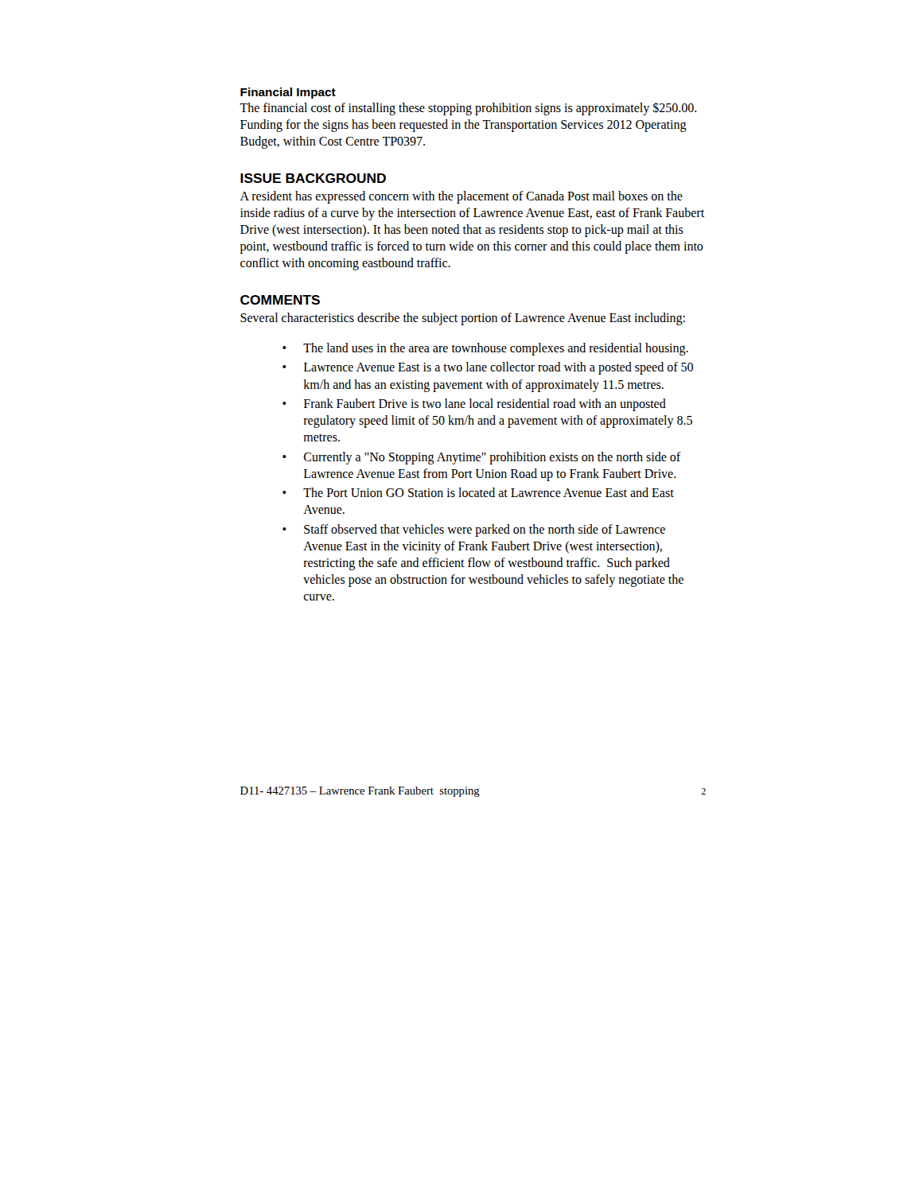Financial Impact
The financial cost of installing these stopping prohibition signs is approximately $250.00. Funding for the signs has been requested in the Transportation Services 2012 Operating Budget, within Cost Centre TP0397.
ISSUE BACKGROUND
A resident has expressed concern with the placement of Canada Post mail boxes on the inside radius of a curve by the intersection of Lawrence Avenue East, east of Frank Faubert Drive (west intersection). It has been noted that as residents stop to pick-up mail at this point, westbound traffic is forced to turn wide on this corner and this could place them into conflict with oncoming eastbound traffic.
COMMENTS
Several characteristics describe the subject portion of Lawrence Avenue East including:
The land uses in the area are townhouse complexes and residential housing.
Lawrence Avenue East is a two lane collector road with a posted speed of 50 km/h and has an existing pavement with of approximately 11.5 metres.
Frank Faubert Drive is two lane local residential road with an unposted regulatory speed limit of 50 km/h and a pavement with of approximately 8.5 metres.
Currently a "No Stopping Anytime" prohibition exists on the north side of Lawrence Avenue East from Port Union Road up to Frank Faubert Drive.
The Port Union GO Station is located at Lawrence Avenue East and East Avenue.
Staff observed that vehicles were parked on the north side of Lawrence Avenue East in the vicinity of Frank Faubert Drive (west intersection), restricting the safe and efficient flow of westbound traffic. Such parked vehicles pose an obstruction for westbound vehicles to safely negotiate the curve.
D11- 4427135 – Lawrence Frank Faubert stopping 2